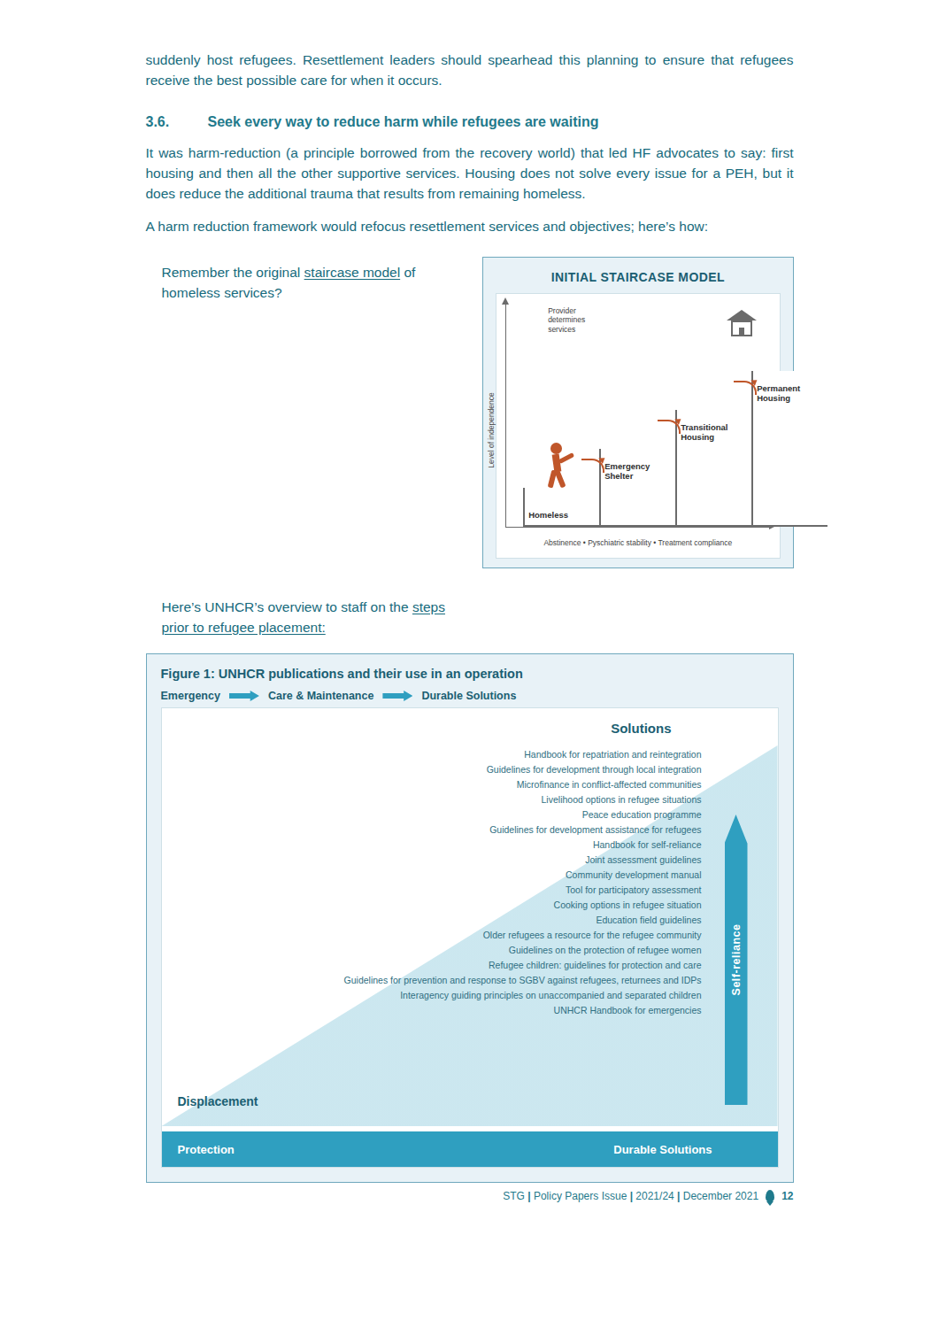suddenly host refugees. Resettlement leaders should spearhead this planning to ensure that refugees receive the best possible care for when it occurs.
3.6. Seek every way to reduce harm while refugees are waiting
It was harm-reduction (a principle borrowed from the recovery world) that led HF advocates to say: first housing and then all the other supportive services. Housing does not solve every issue for a PEH, but it does reduce the additional trauma that results from remaining homeless.
A harm reduction framework would refocus resettlement services and objectives; here’s how:
Remember the original staircase model of homeless services?
INITIAL STAIRCASE MODEL
Level of independence
Abstinence • Pyschiatric stability • Treatment compliance
Provider
determines
services
Homeless
Emergency
Shelter
Transitional
Housing
Permanent
Housing
Here’s UNHCR’s overview to staff on the steps prior to refugee placement:
Figure 1: UNHCR publications and their use in an operation
Emergency Care & Maintenance Durable Solutions
Solutions
Handbook for repatriation and reintegration
Guidelines for development through local integration
Microfinance in conflict-affected communities
Livelihood options in refugee situations
Peace education programme
Guidelines for development assistance for refugees
Handbook for self-reliance
Joint assessment guidelines
Community development manual
Tool for participatory assessment
Cooking options in refugee situation
Education field guidelines
Older refugees a resource for the refugee community
Guidelines on the protection of refugee women
Refugee children: guidelines for protection and care
Guidelines for prevention and response to SGBV against refugees, returnees and IDPs
Interagency guiding principles on unaccompanied and separated children
UNHCR Handbook for emergencies
Self-reliance
Displacement
Protection Durable Solutions
STG | Policy Papers Issue | 2021/24 | December 2021 12